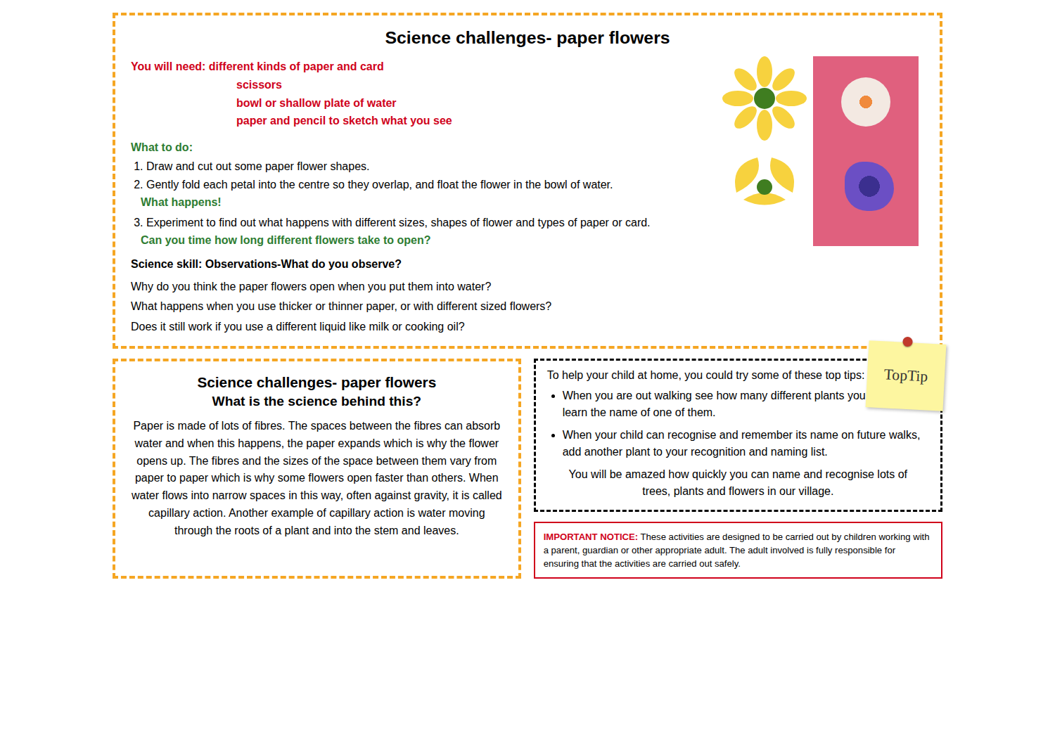Science challenges- paper flowers
You will need: different kinds of paper and card
scissors
bowl or shallow plate of water
paper and pencil to sketch what you see
What to do:
Draw and cut out some paper flower shapes.
Gently fold each petal into the centre so they overlap, and float the flower in the bowl of water.
What happens!
Experiment to find out what happens with different sizes, shapes of flower and types of paper or card.
Can you time how long different flowers take to open?
Science skill: Observations-What do you observe?
Why do you think the paper flowers open when you put them into water?
What happens when you use thicker or thinner paper, or with different sized flowers?
Does it still work if you use a different liquid like milk or cooking oil?
Science challenges- paper flowers
What is the science behind this?
Paper is made of lots of fibres. The spaces between the fibres can absorb water and when this happens, the paper expands which is why the flower opens up. The fibres and the sizes of the space between them vary from paper to paper which is why some flowers open faster than others. When water flows into narrow spaces in this way, often against gravity, it is called capillary action. Another example of capillary action is water moving through the roots of a plant and into the stem and leaves.
TopTip
To help your child at home, you could try some of these top tips:
When you are out walking see how many different plants you can spot, learn the name of one of them.
When your child can recognise and remember its name on future walks, add another plant to your recognition and naming list.
You will be amazed how quickly you can name and recognise lots of
trees, plants and flowers in our village.
IMPORTANT NOTICE: These activities are designed to be carried out by children working with a parent, guardian or other appropriate adult. The adult involved is fully responsible for ensuring that the activities are carried out safely.